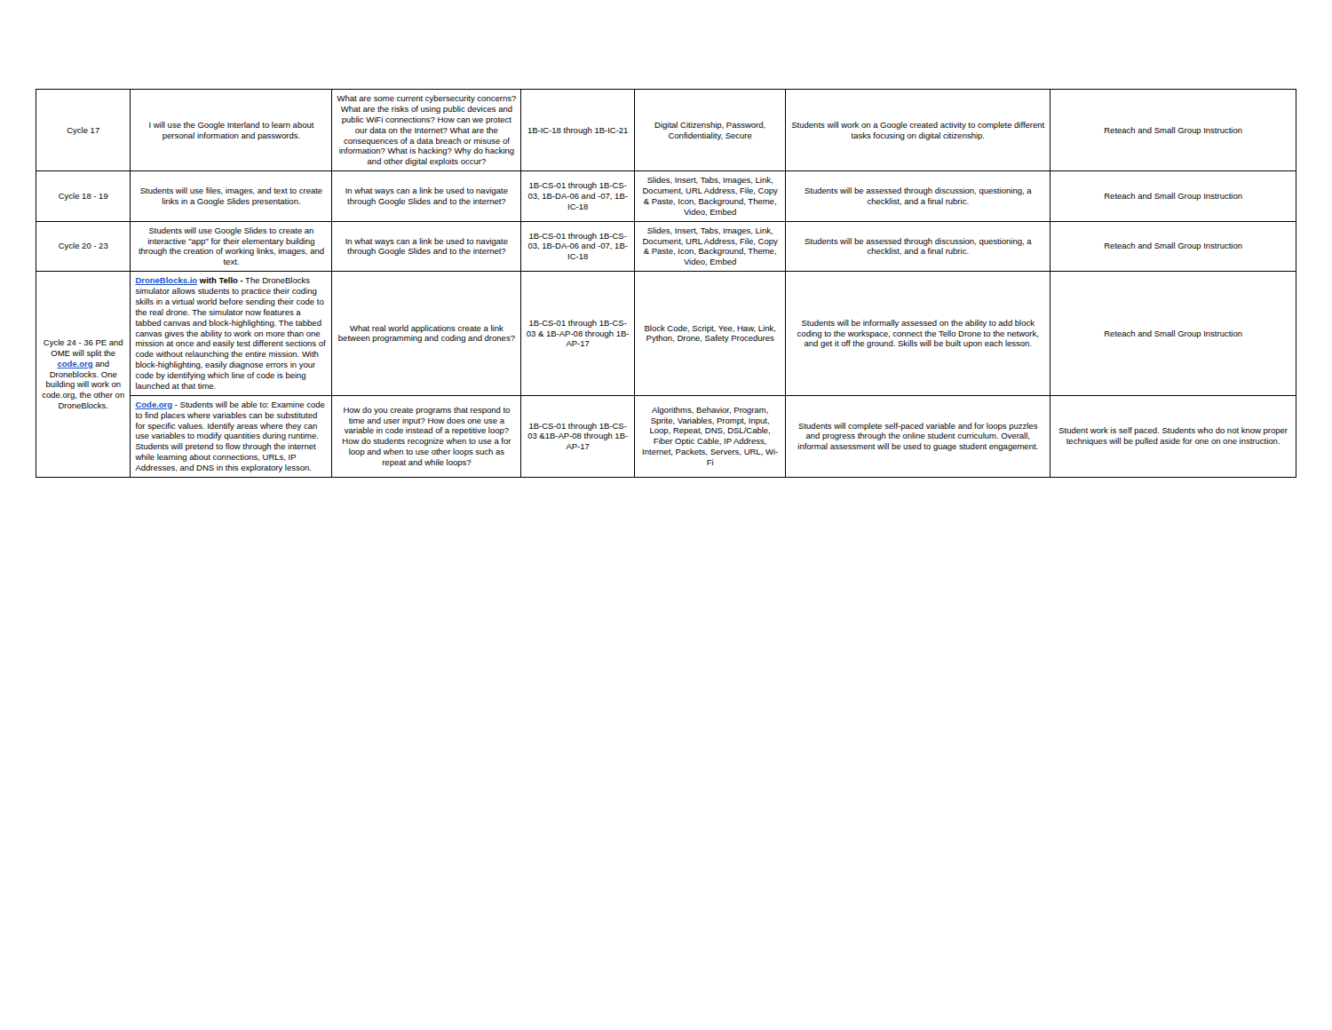| Cycle 17 | I will use the Google Interland to learn about personal information and passwords. | What are some current cybersecurity concerns? What are the risks of using public devices and public WiFi connections? How can we protect our data on the Internet? What are the consequences of a data breach or misuse of information? What is hacking? Why do hacking and other digital exploits occur? | 1B-IC-18 through 1B-IC-21 | Digital Citizenship, Password, Confidentiality, Secure | Students will work on a Google created activity to complete different tasks focusing on digital citizenship. | Reteach and Small Group Instruction |
| Cycle 18 - 19 | Students will use files, images, and text to create links in a Google Slides presentation. | In what ways can a link be used to navigate through Google Slides and to the internet? | 1B-CS-01 through 1B-CS-03, 1B-DA-06 and -07, 1B-IC-18 | Slides, Insert, Tabs, Images, Link, Document, URL Address, File, Copy & Paste, Icon, Background, Theme, Video, Embed | Students will be assessed through discussion, questioning, a checklist, and a final rubric. | Reteach and Small Group Instruction |
| Cycle 20 - 23 | Students will use Google Slides to create an interactive "app" for their elementary building through the creation of working links, images, and text. | In what ways can a link be used to navigate through Google Slides and to the internet? | 1B-CS-01 through 1B-CS-03, 1B-DA-06 and -07, 1B-IC-18 | Slides, Insert, Tabs, Images, Link, Document, URL Address, File, Copy & Paste, Icon, Background, Theme, Video, Embed | Students will be assessed through discussion, questioning, a checklist, and a final rubric. | Reteach and Small Group Instruction |
| Cycle 24 - 36 PE and OME will split the code.org and Droneblocks. One building will work on code.org, the other on DroneBlocks. | DroneBlocks.io with Tello - The DroneBlocks simulator allows students to practice their coding skills in a virtual world before sending their code to the real drone. The simulator now features a tabbed canvas and block-highlighting. The tabbed canvas gives the ability to work on more than one mission at once and easily test different sections of code without relaunching the entire mission. With block-highlighting, easily diagnose errors in your code by identifying which line of code is being launched at that time. | What real world applications create a link between programming and coding and drones? | 1B-CS-01 through 1B-CS-03 & 1B-AP-08 through 1B-AP-17 | Block Code, Script, Yee, Haw, Link, Python, Drone, Safety Procedures | Students will be informally assessed on the ability to add block coding to the workspace, connect the Tello Drone to the network, and get it off the ground. Skills will be built upon each lesson. | Reteach and Small Group Instruction |
| Code.org - Students will be able to: Examine code to find places where variables can be substituted for specific values. Identify areas where they can use variables to modify quantities during runtime. Students will pretend to flow through the internet while learning about connections, URLs, IP Addresses, and DNS in this exploratory lesson. | How do you create programs that respond to time and user input? How does one use a variable in code instead of a repetitive loop? How do students recognize when to use a for loop and when to use other loops such as repeat and while loops? | 1B-CS-01 through 1B-CS-03 &1B-AP-08 through 1B-AP-17 | Algorithms, Behavior, Program, Sprite, Variables, Prompt, Input, Loop, Repeat, DNS, DSL/Cable, Fiber Optic Cable, IP Address, Internet, Packets, Servers, URL, Wi-Fi | Students will complete self-paced variable and for loops puzzles and progress through the online student curriculum. Overall, informal assessment will be used to guage student engagement. | Student work is self paced. Students who do not know proper techniques will be pulled aside for one on one instruction. |